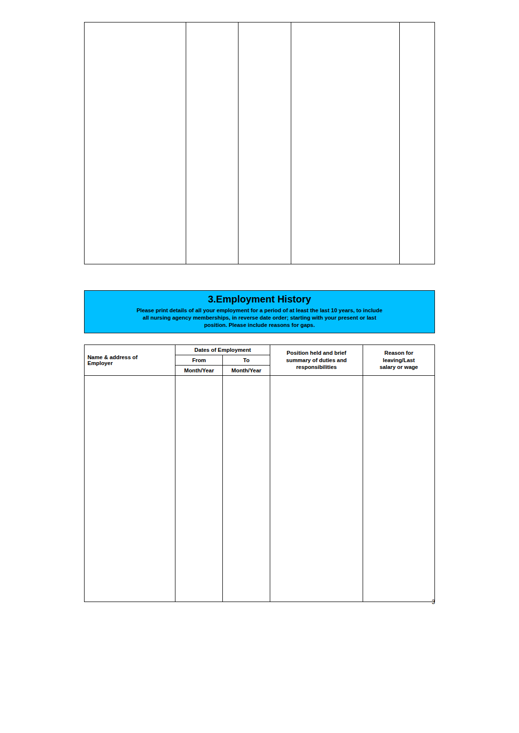3.Employment History
Please print details of all your employment for a period of at least the last 10 years, to include
all nursing agency memberships, in reverse date order; starting with your present or last
position. Please include reasons for gaps.
| Name & address of Employer | Dates of Employment | Position held and brief summary of duties and responsibilities | Reason for leaving/Last salary or wage |
| --- | --- | --- | --- |
| From | To |
| Month/Year | Month/Year |
3